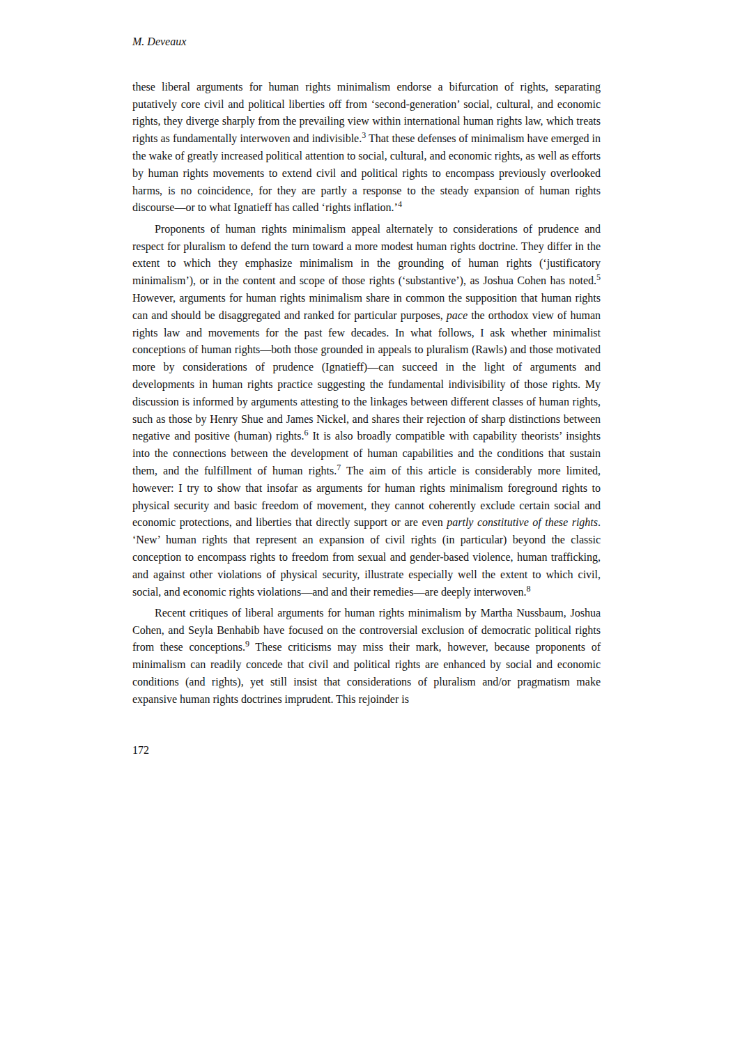M. Deveaux
these liberal arguments for human rights minimalism endorse a bifurcation of rights, separating putatively core civil and political liberties off from ‘second-generation’ social, cultural, and economic rights, they diverge sharply from the prevailing view within international human rights law, which treats rights as fundamentally interwoven and indivisible.3 That these defenses of minimalism have emerged in the wake of greatly increased political attention to social, cultural, and economic rights, as well as efforts by human rights movements to extend civil and political rights to encompass previously overlooked harms, is no coincidence, for they are partly a response to the steady expansion of human rights discourse—or to what Ignatieff has called ‘rights inflation.’4
Proponents of human rights minimalism appeal alternately to considerations of prudence and respect for pluralism to defend the turn toward a more modest human rights doctrine. They differ in the extent to which they emphasize minimalism in the grounding of human rights (‘justificatory minimalism’), or in the content and scope of those rights (‘substantive’), as Joshua Cohen has noted.5 However, arguments for human rights minimalism share in common the supposition that human rights can and should be disaggregated and ranked for particular purposes, pace the orthodox view of human rights law and movements for the past few decades. In what follows, I ask whether minimalist conceptions of human rights—both those grounded in appeals to pluralism (Rawls) and those motivated more by considerations of prudence (Ignatieff)—can succeed in the light of arguments and developments in human rights practice suggesting the fundamental indivisibility of those rights. My discussion is informed by arguments attesting to the linkages between different classes of human rights, such as those by Henry Shue and James Nickel, and shares their rejection of sharp distinctions between negative and positive (human) rights.6 It is also broadly compatible with capability theorists’ insights into the connections between the development of human capabilities and the conditions that sustain them, and the fulfillment of human rights.7 The aim of this article is considerably more limited, however: I try to show that insofar as arguments for human rights minimalism foreground rights to physical security and basic freedom of movement, they cannot coherently exclude certain social and economic protections, and liberties that directly support or are even partly constitutive of these rights. ‘New’ human rights that represent an expansion of civil rights (in particular) beyond the classic conception to encompass rights to freedom from sexual and gender-based violence, human trafficking, and against other violations of physical security, illustrate especially well the extent to which civil, social, and economic rights violations—and and their remedies—are deeply interwoven.8
Recent critiques of liberal arguments for human rights minimalism by Martha Nussbaum, Joshua Cohen, and Seyla Benhabib have focused on the controversial exclusion of democratic political rights from these conceptions.9 These criticisms may miss their mark, however, because proponents of minimalism can readily concede that civil and political rights are enhanced by social and economic conditions (and rights), yet still insist that considerations of pluralism and/or pragmatism make expansive human rights doctrines imprudent. This rejoinder is
172